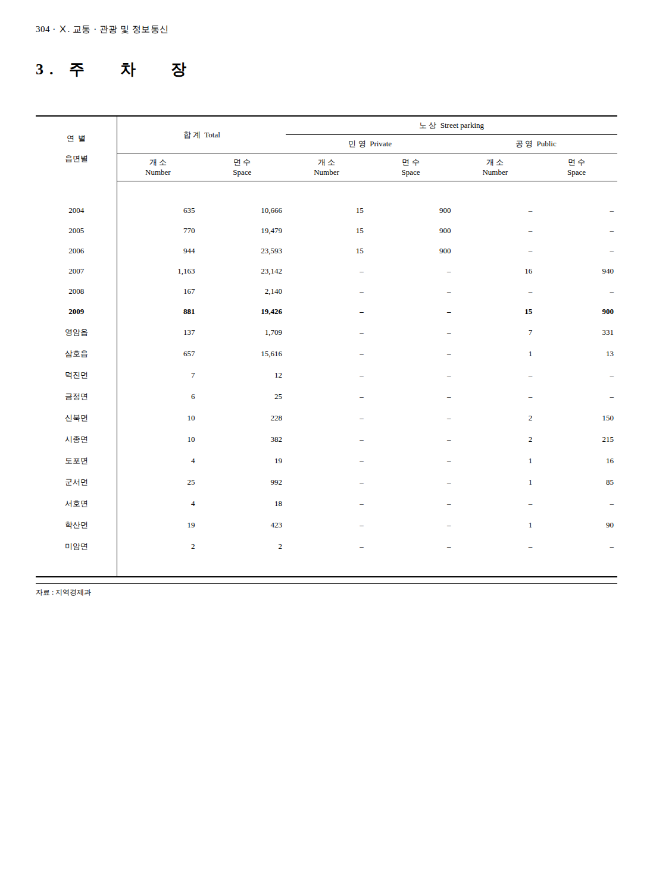304 · Ⅹ. 교통 · 관광 및 정보통신
3. 주 차 장
| 연 별 읍면별 | 합 계 Total | 노 상 Street parking |
| --- | --- | --- |
| 민 영 Private | 공 영 Public |
| 개 소 Number | 면 수 Space | 개 소 Number | 면 수 Space | 개 소 Number | 면 수 Space |
| 2004 | 635 | 10,666 | 15 | 900 | – | – |
| 2005 | 770 | 19,479 | 15 | 900 | – | – |
| 2006 | 944 | 23,593 | 15 | 900 | – | – |
| 2007 | 1,163 | 23,142 | – | – | 16 | 940 |
| 2008 | 167 | 2,140 | – | – | – | – |
| 2009 | 881 | 19,426 | – | – | 15 | 900 |
| 영암읍 | 137 | 1,709 | – | – | 7 | 331 |
| 삼호읍 | 657 | 15,616 | – | – | 1 | 13 |
| 덕진면 | 7 | 12 | – | – | – | – |
| 금정면 | 6 | 25 | – | – | – | – |
| 신북면 | 10 | 228 | – | – | 2 | 150 |
| 시종면 | 10 | 382 | – | – | 2 | 215 |
| 도포면 | 4 | 19 | – | – | 1 | 16 |
| 군서면 | 25 | 992 | – | – | 1 | 85 |
| 서호면 | 4 | 18 | – | – | – | – |
| 학산면 | 19 | 423 | – | – | 1 | 90 |
| 미암면 | 2 | 2 | – | – | – | – |
자료 : 지역경제과